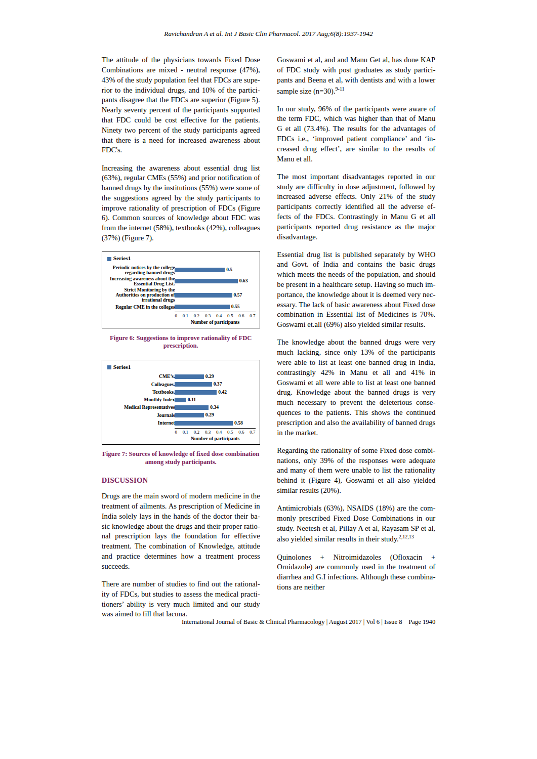Ravichandran A et al. Int J Basic Clin Pharmacol. 2017 Aug;6(8):1937-1942
The attitude of the physicians towards Fixed Dose Combinations are mixed - neutral response (47%), 43% of the study population feel that FDCs are superior to the individual drugs, and 10% of the participants disagree that the FDCs are superior (Figure 5). Nearly seventy percent of the participants supported that FDC could be cost effective for the patients. Ninety two percent of the study participants agreed that there is a need for increased awareness about FDC's.
Increasing the awareness about essential drug list (63%), regular CMEs (55%) and prior notification of banned drugs by the institutions (55%) were some of the suggestions agreed by the study participants to improve rationality of prescription of FDCs (Figure 6). Common sources of knowledge about FDC was from the internet (58%), textbooks (42%), colleagues (37%) (Figure 7).
Series1
| Periodic notices by the college regarding banned drugs | 0.5 |
| Increasing awareness about the Essential Drug List. | 0.63 |
| Strict Monitoring by the Authorities on production of irrational drugs | 0.57 |
| Regular CME in the colleges | 0.55 |
00.10.20.30.40.50.60.7
Number of participants
Figure 6: Suggestions to improve rationality of FDC prescription.
Series1
| CME’s. | 0.29 |
| Colleagues. | 0.37 |
| Textbooks. | 0.42 |
| Monthly Index | 0.11 |
| Medical Representatives | 0.34 |
| Journals | 0.29 |
| Internet | 0.58 |
00.10.20.30.40.50.60.7
Number of participants
Figure 7: Sources of knowledge of fixed dose combination among study participants.
Discussion
Drugs are the main sword of modern medicine in the treatment of ailments. As prescription of Medicine in India solely lays in the hands of the doctor their basic knowledge about the drugs and their proper rational prescription lays the foundation for effective treatment. The combination of Knowledge, attitude and practice determines how a treatment process succeeds.
There are number of studies to find out the rationality of FDCs, but studies to assess the medical practitioners’ ability is very much limited and our study was aimed to fill that lacuna.
Goswami et al, and and Manu Get al, has done KAP of FDC study with post graduates as study participants and Beena et al, with dentists and with a lower sample size (n=30).9-11
In our study, 96% of the participants were aware of the term FDC, which was higher than that of Manu G et all (73.4%). The results for the advantages of FDCs i.e., ‘improved patient compliance’ and ‘increased drug effect’, are similar to the results of Manu et all.
The most important disadvantages reported in our study are difficulty in dose adjustment, followed by increased adverse effects. Only 21% of the study participants correctly identified all the adverse effects of the FDCs. Contrastingly in Manu G et all participants reported drug resistance as the major disadvantage.
Essential drug list is published separately by WHO and Govt. of India and contains the basic drugs which meets the needs of the population, and should be present in a healthcare setup. Having so much importance, the knowledge about it is deemed very necessary. The lack of basic awareness about Fixed dose combination in Essential list of Medicines is 70%. Goswami et.all (69%) also yielded similar results.
The knowledge about the banned drugs were very much lacking, since only 13% of the participants were able to list at least one banned drug in India, contrastingly 42% in Manu et all and 41% in Goswami et all were able to list at least one banned drug. Knowledge about the banned drugs is very much necessary to prevent the deleterious consequences to the patients. This shows the continued prescription and also the availability of banned drugs in the market.
Regarding the rationality of some Fixed dose combinations, only 39% of the responses were adequate and many of them were unable to list the rationality behind it (Figure 4), Goswami et all also yielded similar results (20%).
Antimicrobials (63%), NSAIDS (18%) are the commonly prescribed Fixed Dose Combinations in our study. Neetesh et al, Pillay A et al, Rayasam SP et al, also yielded similar results in their study.2,12,13
Quinolones + Nitroimidazoles (Ofloxacin + Ornidazole) are commonly used in the treatment of diarrhea and G.I infections. Although these combinations are neither
International Journal of Basic & Clinical Pharmacology | August 2017 | Vol 6 | Issue 8 Page 1940